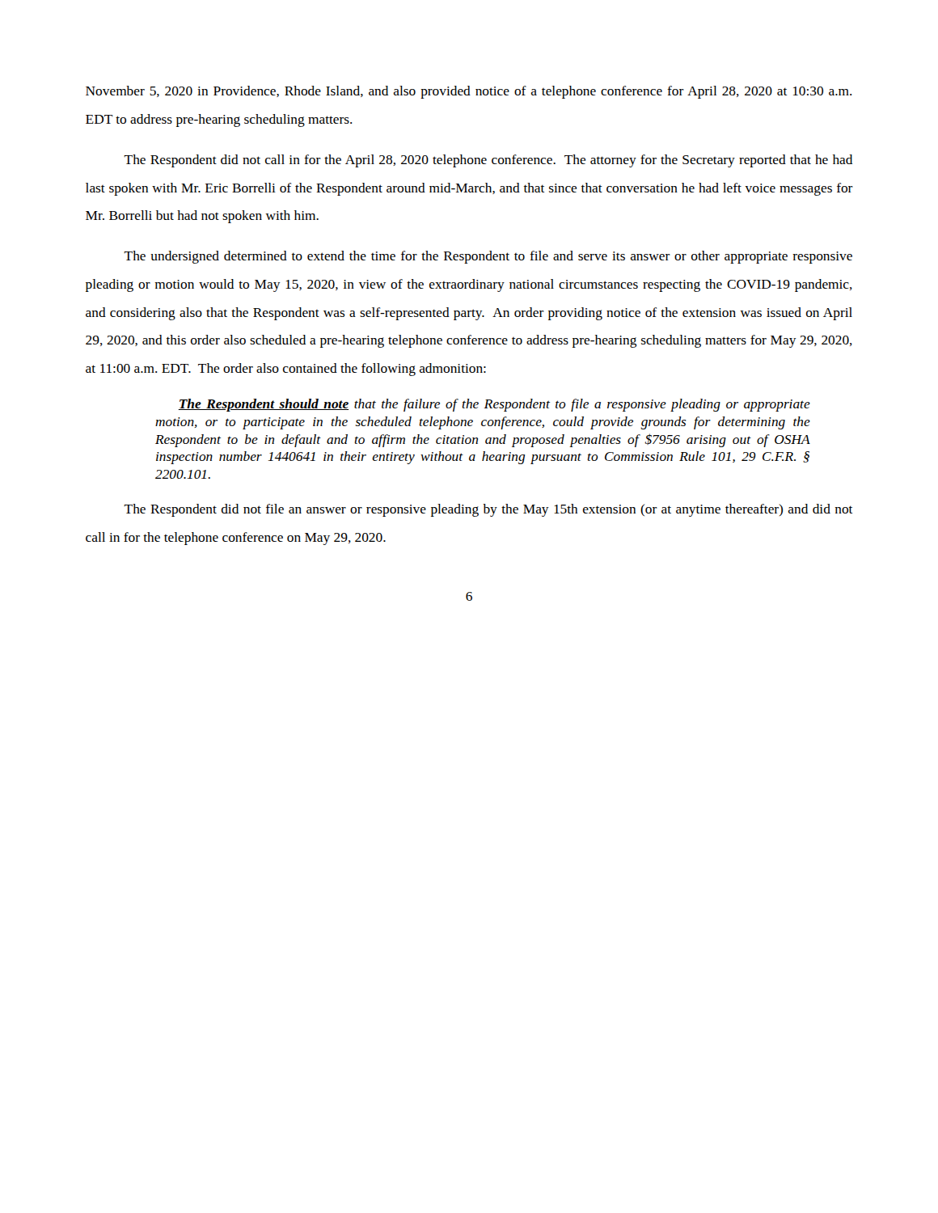November 5, 2020 in Providence, Rhode Island, and also provided notice of a telephone conference for April 28, 2020 at 10:30 a.m. EDT to address pre-hearing scheduling matters.
The Respondent did not call in for the April 28, 2020 telephone conference. The attorney for the Secretary reported that he had last spoken with Mr. Eric Borrelli of the Respondent around mid-March, and that since that conversation he had left voice messages for Mr. Borrelli but had not spoken with him.
The undersigned determined to extend the time for the Respondent to file and serve its answer or other appropriate responsive pleading or motion would to May 15, 2020, in view of the extraordinary national circumstances respecting the COVID-19 pandemic, and considering also that the Respondent was a self-represented party. An order providing notice of the extension was issued on April 29, 2020, and this order also scheduled a pre-hearing telephone conference to address pre-hearing scheduling matters for May 29, 2020, at 11:00 a.m. EDT. The order also contained the following admonition:
The Respondent should note that the failure of the Respondent to file a responsive pleading or appropriate motion, or to participate in the scheduled telephone conference, could provide grounds for determining the Respondent to be in default and to affirm the citation and proposed penalties of $7956 arising out of OSHA inspection number 1440641 in their entirety without a hearing pursuant to Commission Rule 101, 29 C.F.R. § 2200.101.
The Respondent did not file an answer or responsive pleading by the May 15th extension (or at anytime thereafter) and did not call in for the telephone conference on May 29, 2020.
6